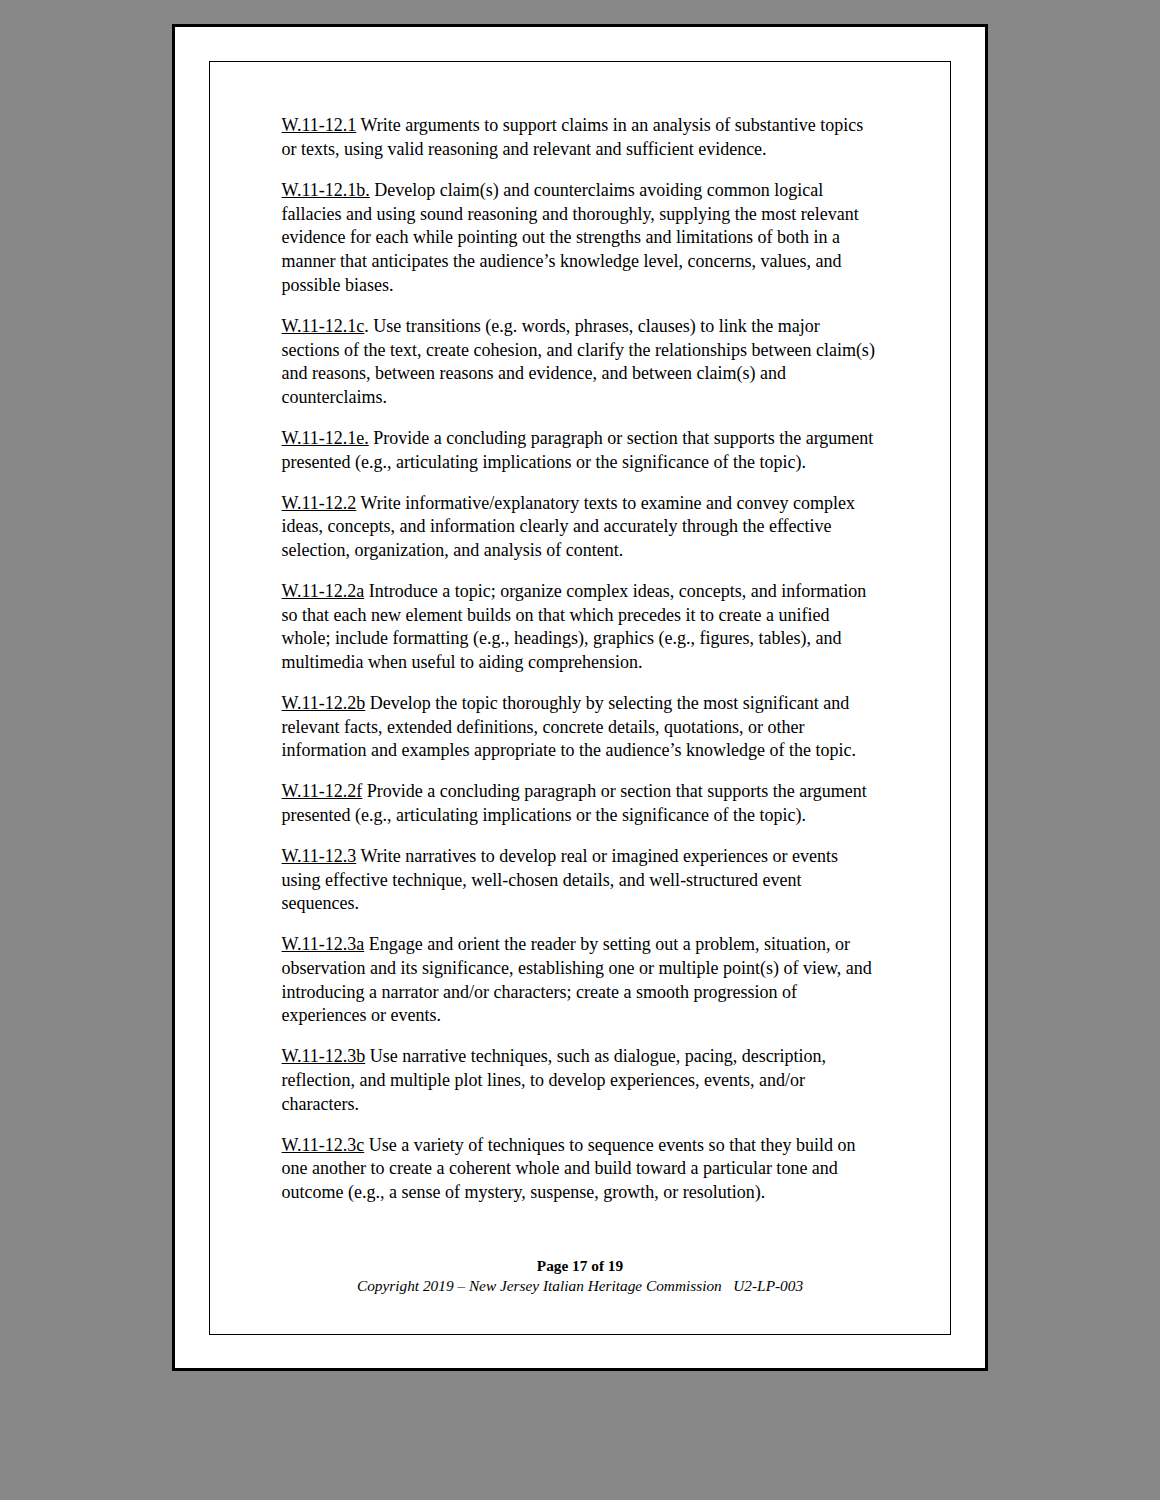W.11-12.1 Write arguments to support claims in an analysis of substantive topics or texts, using valid reasoning and relevant and sufficient evidence.
W.11-12.1b. Develop claim(s) and counterclaims avoiding common logical fallacies and using sound reasoning and thoroughly, supplying the most relevant evidence for each while pointing out the strengths and limitations of both in a manner that anticipates the audience’s knowledge level, concerns, values, and possible biases.
W.11-12.1c. Use transitions (e.g. words, phrases, clauses) to link the major sections of the text, create cohesion, and clarify the relationships between claim(s) and reasons, between reasons and evidence, and between claim(s) and counterclaims.
W.11-12.1e. Provide a concluding paragraph or section that supports the argument presented (e.g., articulating implications or the significance of the topic).
W.11-12.2 Write informative/explanatory texts to examine and convey complex ideas, concepts, and information clearly and accurately through the effective selection, organization, and analysis of content.
W.11-12.2a Introduce a topic; organize complex ideas, concepts, and information so that each new element builds on that which precedes it to create a unified whole; include formatting (e.g., headings), graphics (e.g., figures, tables), and multimedia when useful to aiding comprehension.
W.11-12.2b Develop the topic thoroughly by selecting the most significant and relevant facts, extended definitions, concrete details, quotations, or other information and examples appropriate to the audience’s knowledge of the topic.
W.11-12.2f Provide a concluding paragraph or section that supports the argument presented (e.g., articulating implications or the significance of the topic).
W.11-12.3 Write narratives to develop real or imagined experiences or events using effective technique, well-chosen details, and well-structured event sequences.
W.11-12.3a Engage and orient the reader by setting out a problem, situation, or observation and its significance, establishing one or multiple point(s) of view, and introducing a narrator and/or characters; create a smooth progression of experiences or events.
W.11-12.3b Use narrative techniques, such as dialogue, pacing, description, reflection, and multiple plot lines, to develop experiences, events, and/or characters.
W.11-12.3c Use a variety of techniques to sequence events so that they build on one another to create a coherent whole and build toward a particular tone and outcome (e.g., a sense of mystery, suspense, growth, or resolution).
Page 17 of 19
Copyright 2019 – New Jersey Italian Heritage Commission U2-LP-003